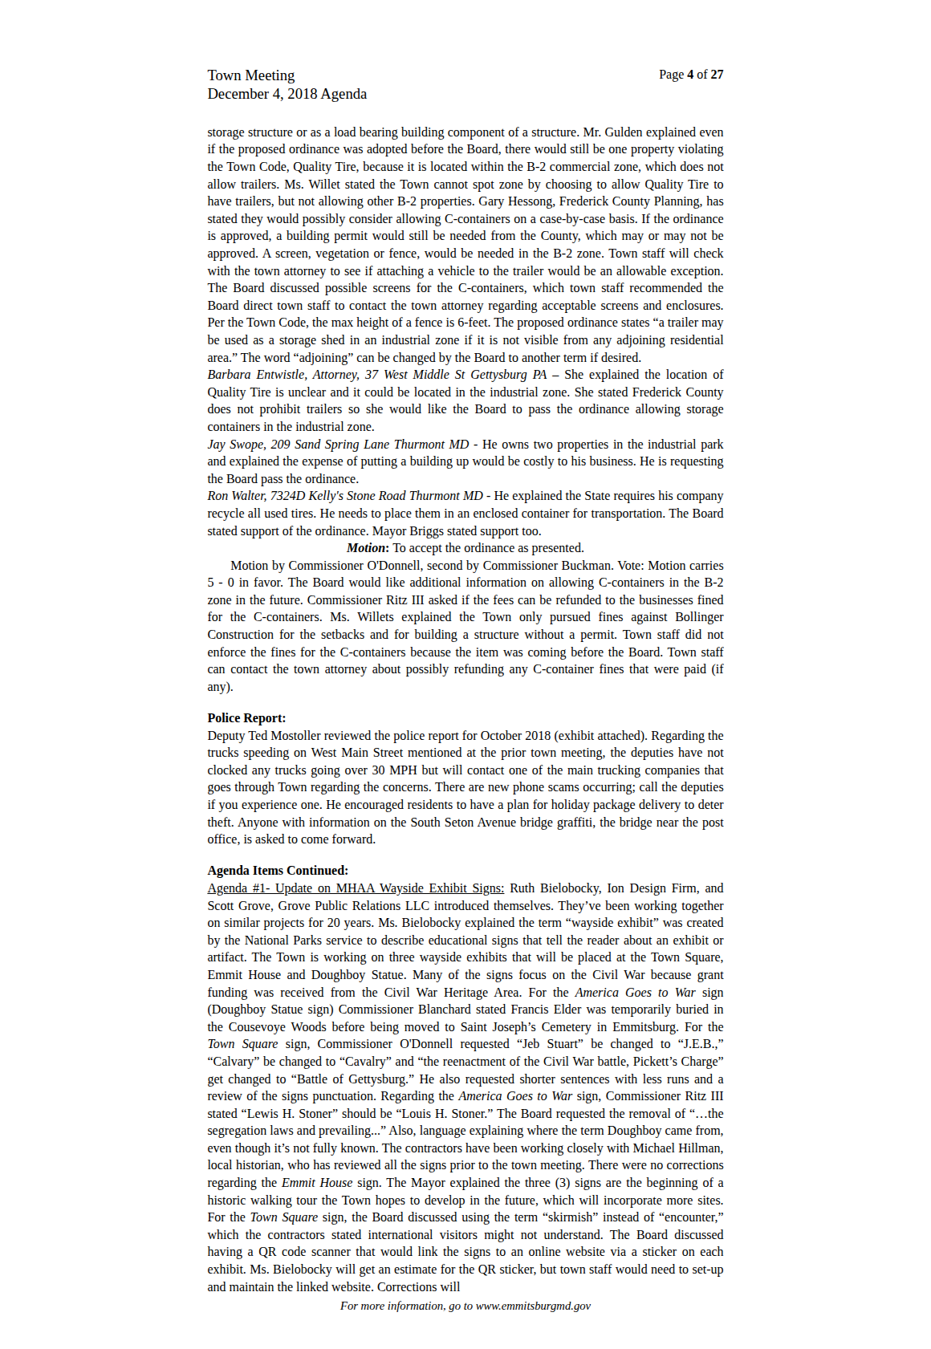Town Meeting
December 4, 2018 Agenda
Page 4 of 27
storage structure or as a load bearing building component of a structure. Mr. Gulden explained even if the proposed ordinance was adopted before the Board, there would still be one property violating the Town Code, Quality Tire, because it is located within the B-2 commercial zone, which does not allow trailers. Ms. Willet stated the Town cannot spot zone by choosing to allow Quality Tire to have trailers, but not allowing other B-2 properties. Gary Hessong, Frederick County Planning, has stated they would possibly consider allowing C-containers on a case-by-case basis. If the ordinance is approved, a building permit would still be needed from the County, which may or may not be approved. A screen, vegetation or fence, would be needed in the B-2 zone. Town staff will check with the town attorney to see if attaching a vehicle to the trailer would be an allowable exception. The Board discussed possible screens for the C-containers, which town staff recommended the Board direct town staff to contact the town attorney regarding acceptable screens and enclosures. Per the Town Code, the max height of a fence is 6-feet. The proposed ordinance states “a trailer may be used as a storage shed in an industrial zone if it is not visible from any adjoining residential area.” The word “adjoining” can be changed by the Board to another term if desired.
Barbara Entwistle, Attorney, 37 West Middle St Gettysburg PA – She explained the location of Quality Tire is unclear and it could be located in the industrial zone. She stated Frederick County does not prohibit trailers so she would like the Board to pass the ordinance allowing storage containers in the industrial zone.
Jay Swope, 209 Sand Spring Lane Thurmont MD - He owns two properties in the industrial park and explained the expense of putting a building up would be costly to his business. He is requesting the Board pass the ordinance.
Ron Walter, 7324D Kelly's Stone Road Thurmont MD - He explained the State requires his company recycle all used tires. He needs to place them in an enclosed container for transportation. The Board stated support of the ordinance. Mayor Briggs stated support too.
Motion: To accept the ordinance as presented.
Motion by Commissioner O'Donnell, second by Commissioner Buckman. Vote: Motion carries 5 - 0 in favor. The Board would like additional information on allowing C-containers in the B-2 zone in the future. Commissioner Ritz III asked if the fees can be refunded to the businesses fined for the C-containers. Ms. Willets explained the Town only pursued fines against Bollinger Construction for the setbacks and for building a structure without a permit. Town staff did not enforce the fines for the C-containers because the item was coming before the Board. Town staff can contact the town attorney about possibly refunding any C-container fines that were paid (if any).
Police Report:
Deputy Ted Mostoller reviewed the police report for October 2018 (exhibit attached). Regarding the trucks speeding on West Main Street mentioned at the prior town meeting, the deputies have not clocked any trucks going over 30 MPH but will contact one of the main trucking companies that goes through Town regarding the concerns. There are new phone scams occurring; call the deputies if you experience one. He encouraged residents to have a plan for holiday package delivery to deter theft. Anyone with information on the South Seton Avenue bridge graffiti, the bridge near the post office, is asked to come forward.
Agenda Items Continued:
Agenda #1- Update on MHAA Wayside Exhibit Signs: Ruth Bielobocky, Ion Design Firm, and Scott Grove, Grove Public Relations LLC introduced themselves. They’ve been working together on similar projects for 20 years. Ms. Bielobocky explained the term “wayside exhibit” was created by the National Parks service to describe educational signs that tell the reader about an exhibit or artifact. The Town is working on three wayside exhibits that will be placed at the Town Square, Emmit House and Doughboy Statue. Many of the signs focus on the Civil War because grant funding was received from the Civil War Heritage Area. For the America Goes to War sign (Doughboy Statue sign) Commissioner Blanchard stated Francis Elder was temporarily buried in the Cousevoye Woods before being moved to Saint Joseph’s Cemetery in Emmitsburg. For the Town Square sign, Commissioner O'Donnell requested “Jeb Stuart” be changed to “J.E.B.,” “Calvary” be changed to “Cavalry” and “the reenactment of the Civil War battle, Pickett’s Charge” get changed to “Battle of Gettysburg.” He also requested shorter sentences with less runs and a review of the signs punctuation. Regarding the America Goes to War sign, Commissioner Ritz III stated “Lewis H. Stoner” should be “Louis H. Stoner.” The Board requested the removal of “…the segregation laws and prevailing...” Also, language explaining where the term Doughboy came from, even though it’s not fully known. The contractors have been working closely with Michael Hillman, local historian, who has reviewed all the signs prior to the town meeting. There were no corrections regarding the Emmit House sign. The Mayor explained the three (3) signs are the beginning of a historic walking tour the Town hopes to develop in the future, which will incorporate more sites. For the Town Square sign, the Board discussed using the term “skirmish” instead of “encounter,” which the contractors stated international visitors might not understand. The Board discussed having a QR code scanner that would link the signs to an online website via a sticker on each exhibit. Ms. Bielobocky will get an estimate for the QR sticker, but town staff would need to set-up and maintain the linked website. Corrections will
For more information, go to www.emmitsburgmd.gov